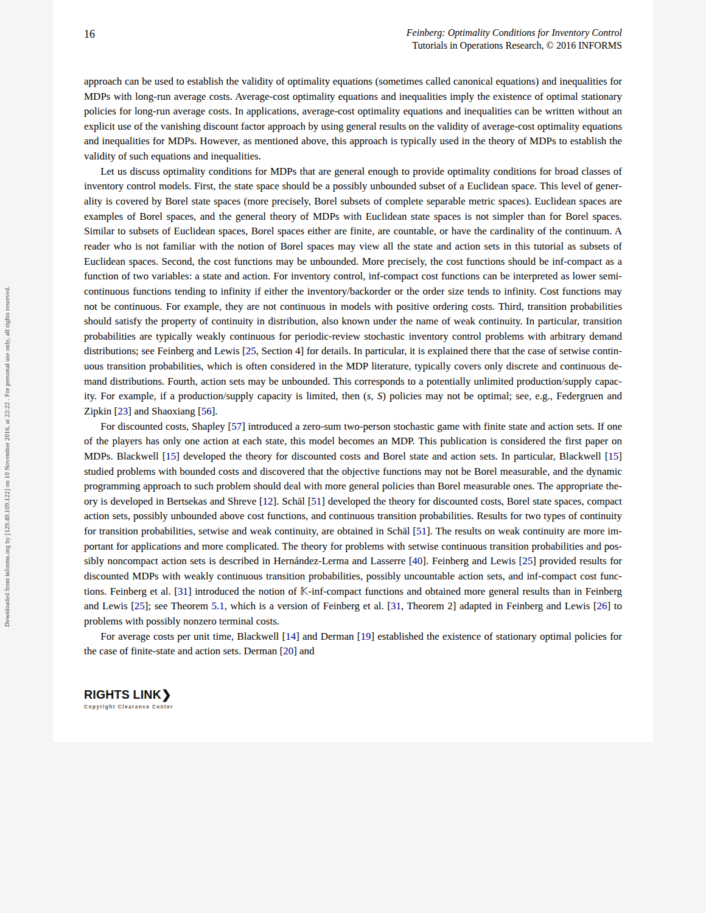Downloaded from informs.org by [129.49.109.122] on 10 November 2016, at 22:22 . For personal use only, all rights reserved.
16
Feinberg: Optimality Conditions for Inventory Control
Tutorials in Operations Research, © 2016 INFORMS
approach can be used to establish the validity of optimality equations (sometimes called canonical equations) and inequalities for MDPs with long-run average costs. Average-cost optimality equations and inequalities imply the existence of optimal stationary policies for long-run average costs. In applications, average-cost optimality equations and inequalities can be written without an explicit use of the vanishing discount factor approach by using general results on the validity of average-cost optimality equations and inequalities for MDPs. However, as mentioned above, this approach is typically used in the theory of MDPs to establish the validity of such equations and inequalities.
Let us discuss optimality conditions for MDPs that are general enough to provide optimality conditions for broad classes of inventory control models. First, the state space should be a possibly unbounded subset of a Euclidean space. This level of generality is covered by Borel state spaces (more precisely, Borel subsets of complete separable metric spaces). Euclidean spaces are examples of Borel spaces, and the general theory of MDPs with Euclidean state spaces is not simpler than for Borel spaces. Similar to subsets of Euclidean spaces, Borel spaces either are finite, are countable, or have the cardinality of the continuum. A reader who is not familiar with the notion of Borel spaces may view all the state and action sets in this tutorial as subsets of Euclidean spaces. Second, the cost functions may be unbounded. More precisely, the cost functions should be inf-compact as a function of two variables: a state and action. For inventory control, inf-compact cost functions can be interpreted as lower semicontinuous functions tending to infinity if either the inventory/backorder or the order size tends to infinity. Cost functions may not be continuous. For example, they are not continuous in models with positive ordering costs. Third, transition probabilities should satisfy the property of continuity in distribution, also known under the name of weak continuity. In particular, transition probabilities are typically weakly continuous for periodic-review stochastic inventory control problems with arbitrary demand distributions; see Feinberg and Lewis [25, Section 4] for details. In particular, it is explained there that the case of setwise continuous transition probabilities, which is often considered in the MDP literature, typically covers only discrete and continuous demand distributions. Fourth, action sets may be unbounded. This corresponds to a potentially unlimited production/supply capacity. For example, if a production/supply capacity is limited, then (s, S) policies may not be optimal; see, e.g., Federgruen and Zipkin [23] and Shaoxiang [56].
For discounted costs, Shapley [57] introduced a zero-sum two-person stochastic game with finite state and action sets. If one of the players has only one action at each state, this model becomes an MDP. This publication is considered the first paper on MDPs. Blackwell [15] developed the theory for discounted costs and Borel state and action sets. In particular, Blackwell [15] studied problems with bounded costs and discovered that the objective functions may not be Borel measurable, and the dynamic programming approach to such problem should deal with more general policies than Borel measurable ones. The appropriate theory is developed in Bertsekas and Shreve [12]. Schäl [51] developed the theory for discounted costs, Borel state spaces, compact action sets, possibly unbounded above cost functions, and continuous transition probabilities. Results for two types of continuity for transition probabilities, setwise and weak continuity, are obtained in Schäl [51]. The results on weak continuity are more important for applications and more complicated. The theory for problems with setwise continuous transition probabilities and possibly noncompact action sets is described in Hernández-Lerma and Lasserre [40]. Feinberg and Lewis [25] provided results for discounted MDPs with weakly continuous transition probabilities, possibly uncountable action sets, and inf-compact cost functions. Feinberg et al. [31] introduced the notion of 𝕂-inf-compact functions and obtained more general results than in Feinberg and Lewis [25]; see Theorem 5.1, which is a version of Feinberg et al. [31, Theorem 2] adapted in Feinberg and Lewis [26] to problems with possibly nonzero terminal costs.
For average costs per unit time, Blackwell [14] and Derman [19] established the existence of stationary optimal policies for the case of finite-state and action sets. Derman [20] and
RIGHTS LINK❯ Copyright Clearance Center